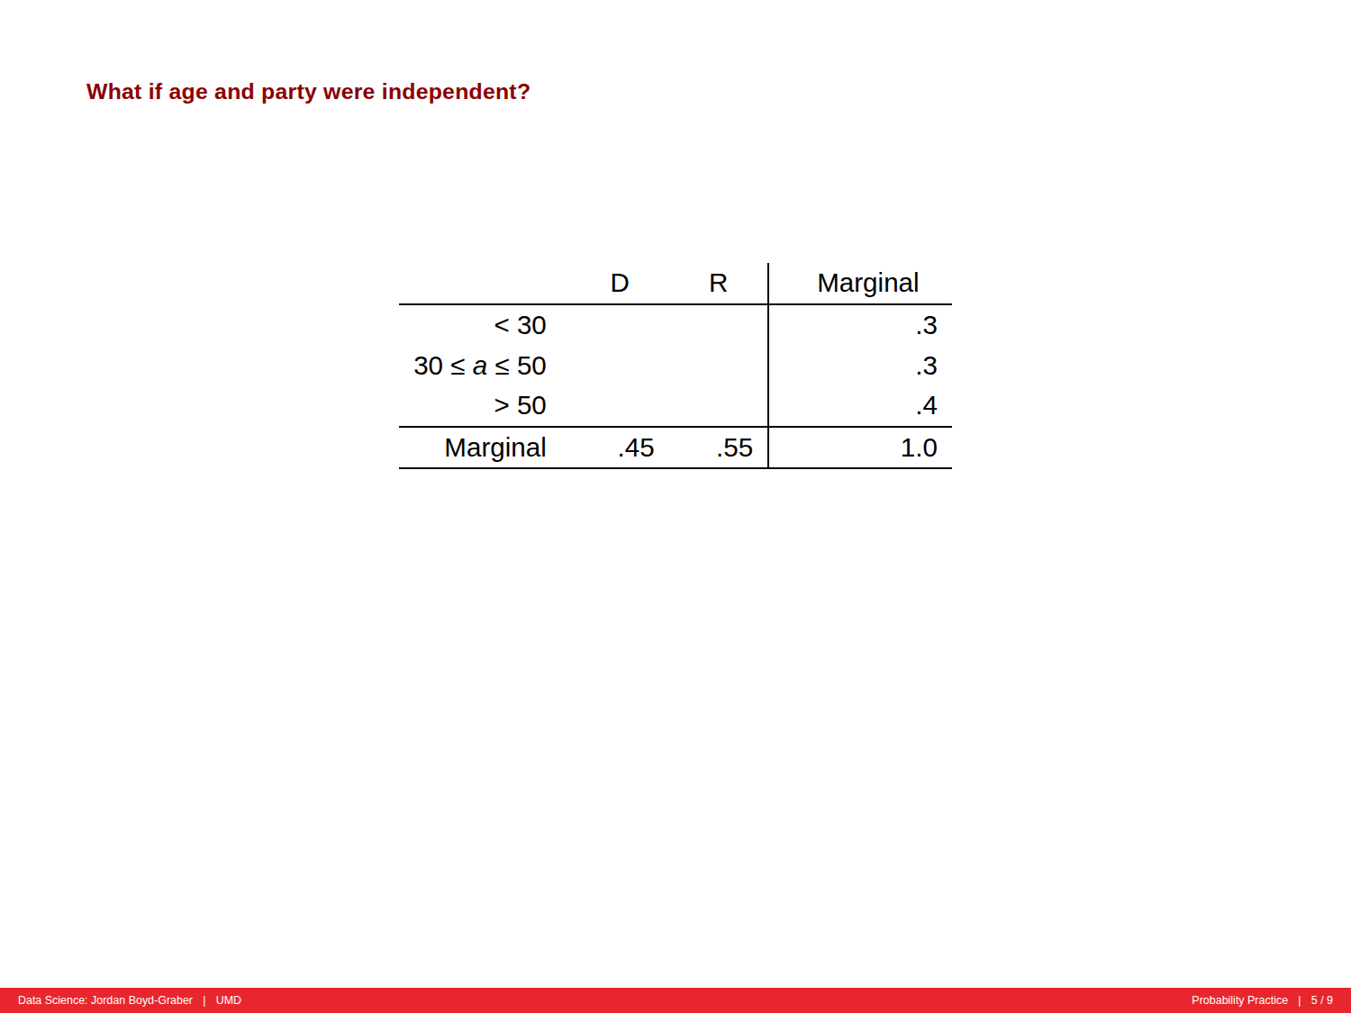What if age and party were independent?
| | D | R | Marginal |
| < 30 | | | .3 |
| 30 ≤ a ≤ 50 | | | .3 |
| > 50 | | | .4 |
| Marginal | .45 | .55 | 1.0 |
Data Science: Jordan Boyd-Graber|UMD Probability Practice|5 / 9